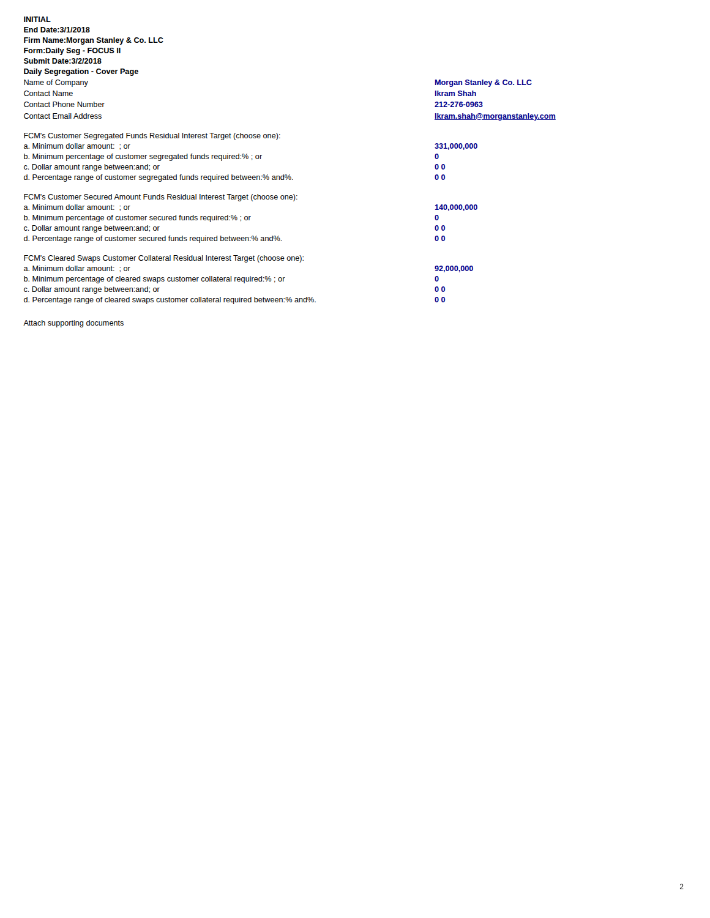INITIAL
End Date:3/1/2018
Firm Name:Morgan Stanley & Co. LLC
Form:Daily Seg - FOCUS II
Submit Date:3/2/2018
Daily Segregation - Cover Page
| Name of Company | Morgan Stanley & Co. LLC |
| Contact Name | Ikram Shah |
| Contact Phone Number | 212-276-0963 |
| Contact Email Address | Ikram.shah@morganstanley.com |
FCM's Customer Segregated Funds Residual Interest Target (choose one):
a. Minimum dollar amount: ; or
331,000,000
b. Minimum percentage of customer segregated funds required:% ; or
0
c. Dollar amount range between:and; or
0 0
d. Percentage range of customer segregated funds required between:% and%.
0 0
FCM's Customer Secured Amount Funds Residual Interest Target (choose one):
a. Minimum dollar amount: ; or
140,000,000
b. Minimum percentage of customer secured funds required:% ; or
0
c. Dollar amount range between:and; or
0 0
d. Percentage range of customer secured funds required between:% and%.
0 0
FCM's Cleared Swaps Customer Collateral Residual Interest Target (choose one):
a. Minimum dollar amount: ; or
92,000,000
b. Minimum percentage of cleared swaps customer collateral required:% ; or
0
c. Dollar amount range between:and; or
0 0
d. Percentage range of cleared swaps customer collateral required between:% and%.
0 0
Attach supporting documents
2